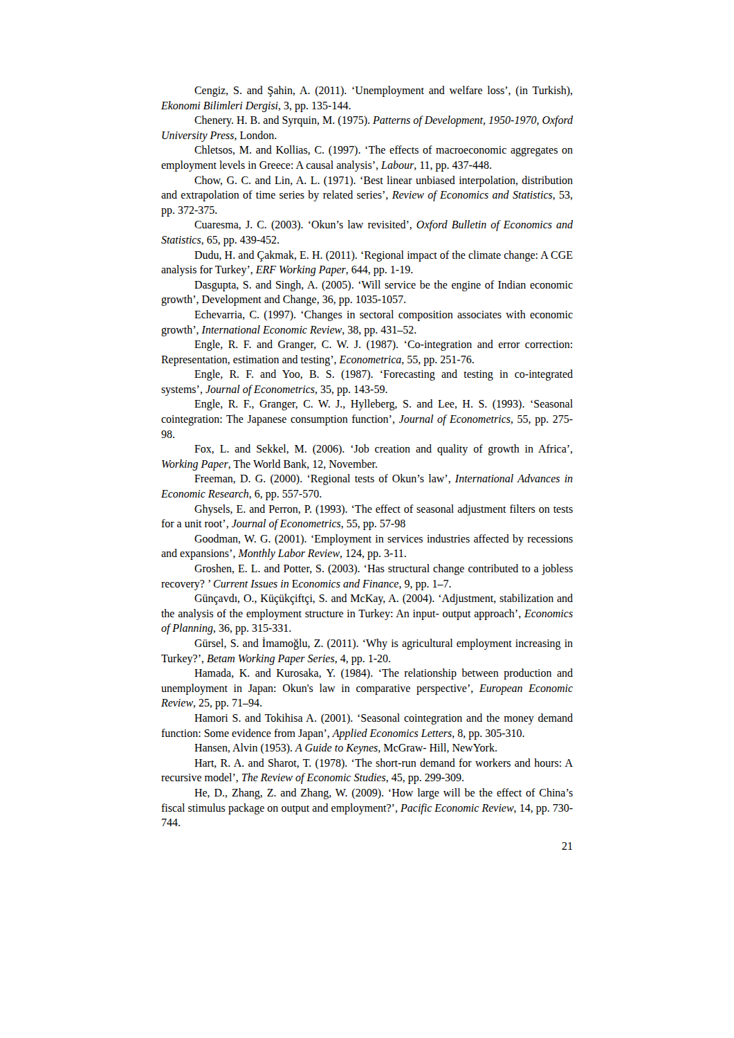Cengiz, S. and Şahin, A. (2011). ‘Unemployment and welfare loss’, (in Turkish), Ekonomi Bilimleri Dergisi, 3, pp. 135-144.
Chenery. H. B. and Syrquin, M. (1975). Patterns of Development, 1950-1970, Oxford University Press, London.
Chletsos, M. and Kollias, C. (1997). ‘The effects of macroeconomic aggregates on employment levels in Greece: A causal analysis’, Labour, 11, pp. 437-448.
Chow, G. C. and Lin, A. L. (1971). ‘Best linear unbiased interpolation, distribution and extrapolation of time series by related series’, Review of Economics and Statistics, 53, pp. 372-375.
Cuaresma, J. C. (2003). ‘Okun’s law revisited’, Oxford Bulletin of Economics and Statistics, 65, pp. 439-452.
Dudu, H. and Çakmak, E. H. (2011). ‘Regional impact of the climate change: A CGE analysis for Turkey’, ERF Working Paper, 644, pp. 1-19.
Dasgupta, S. and Singh, A. (2005). ‘Will service be the engine of Indian economic growth’, Development and Change, 36, pp. 1035-1057.
Echevarria, C. (1997). ‘Changes in sectoral composition associates with economic growth’, International Economic Review, 38, pp. 431–52.
Engle, R. F. and Granger, C. W. J. (1987). ‘Co-integration and error correction: Representation, estimation and testing’, Econometrica, 55, pp. 251-76.
Engle, R. F. and Yoo, B. S. (1987). ‘Forecasting and testing in co-integrated systems’, Journal of Econometrics, 35, pp. 143-59.
Engle, R. F., Granger, C. W. J., Hylleberg, S. and Lee, H. S. (1993). ‘Seasonal cointegration: The Japanese consumption function’, Journal of Econometrics, 55, pp. 275-98.
Fox, L. and Sekkel, M. (2006). ‘Job creation and quality of growth in Africa’, Working Paper, The World Bank, 12, November.
Freeman, D. G. (2000). ‘Regional tests of Okun’s law’, International Advances in Economic Research, 6, pp. 557-570.
Ghysels, E. and Perron, P. (1993). ‘The effect of seasonal adjustment filters on tests for a unit root’, Journal of Econometrics, 55, pp. 57-98
Goodman, W. G. (2001). ‘Employment in services industries affected by recessions and expansions’, Monthly Labor Review, 124, pp. 3-11.
Groshen, E. L. and Potter, S. (2003). ‘Has structural change contributed to a jobless recovery? ’ Current Issues in Economics and Finance, 9, pp. 1–7.
Günçavdı, O., Küçükçiftçi, S. and McKay, A. (2004). ‘Adjustment, stabilization and the analysis of the employment structure in Turkey: An input- output approach’, Economics of Planning, 36, pp. 315-331.
Gürsel, S. and İmamoğlu, Z. (2011). ‘Why is agricultural employment increasing in Turkey?’, Betam Working Paper Series, 4, pp. 1-20.
Hamada, K. and Kurosaka, Y. (1984). ‘The relationship between production and unemployment in Japan: Okun's law in comparative perspective’, European Economic Review, 25, pp. 71–94.
Hamori S. and Tokihisa A. (2001). ‘Seasonal cointegration and the money demand function: Some evidence from Japan’, Applied Economics Letters, 8, pp. 305-310.
Hansen, Alvin (1953). A Guide to Keynes, McGraw- Hill, NewYork.
Hart, R. A. and Sharot, T. (1978). ‘The short-run demand for workers and hours: A recursive model’, The Review of Economic Studies, 45, pp. 299-309.
He, D., Zhang, Z. and Zhang, W. (2009). ‘How large will be the effect of China’s fiscal stimulus package on output and employment?’, Pacific Economic Review, 14, pp. 730-744.
21